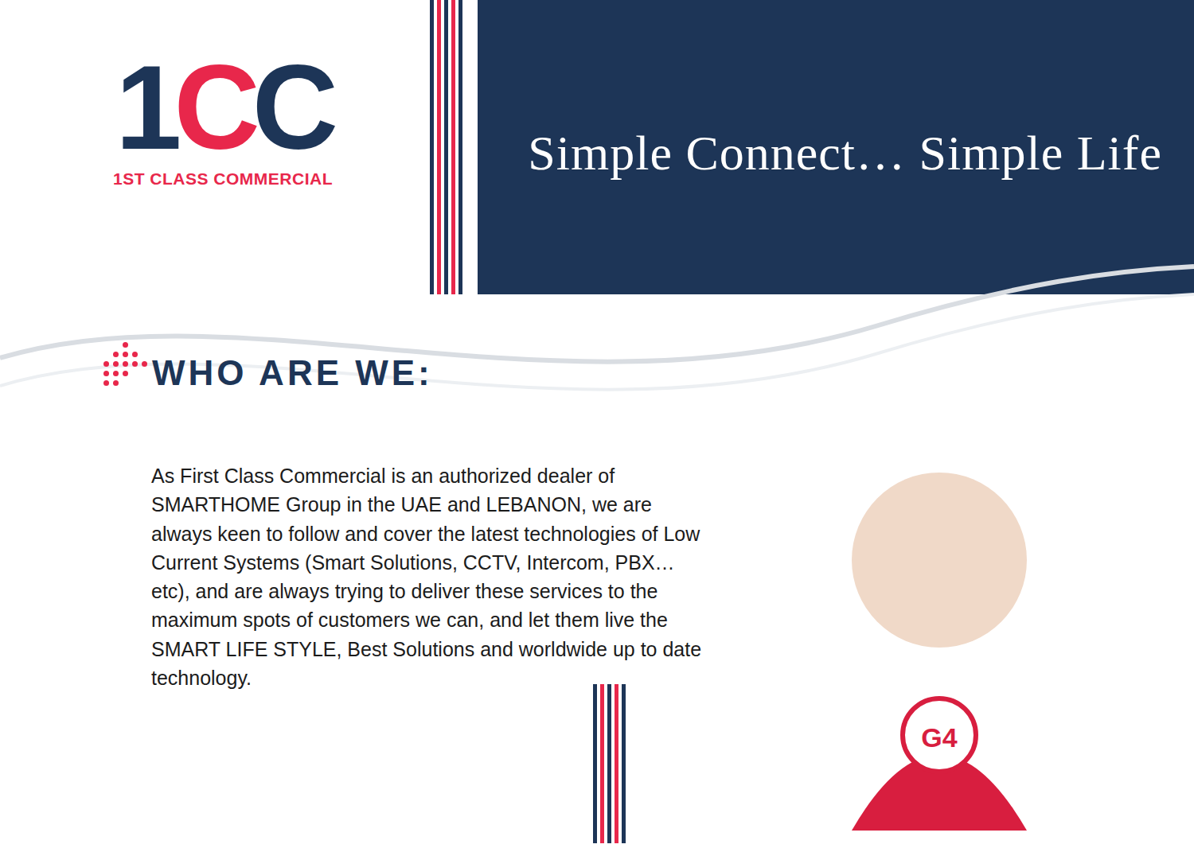Simple Connect… Simple Life
1 CC 1st Class Commercial
Who are we:
As First Class Commercial is an authorized dealer of SMARTHOME Group in the UAE and LEBANON, we are always keen to follow and cover the latest technologies of Low Current Systems (Smart Solutions, CCTV, Intercom, PBX… etc), and are always trying to deliver these services to the maximum spots of customers we can, and let them live the SMART LIFE STYLE, Best Solutions and worldwide up to date technology.